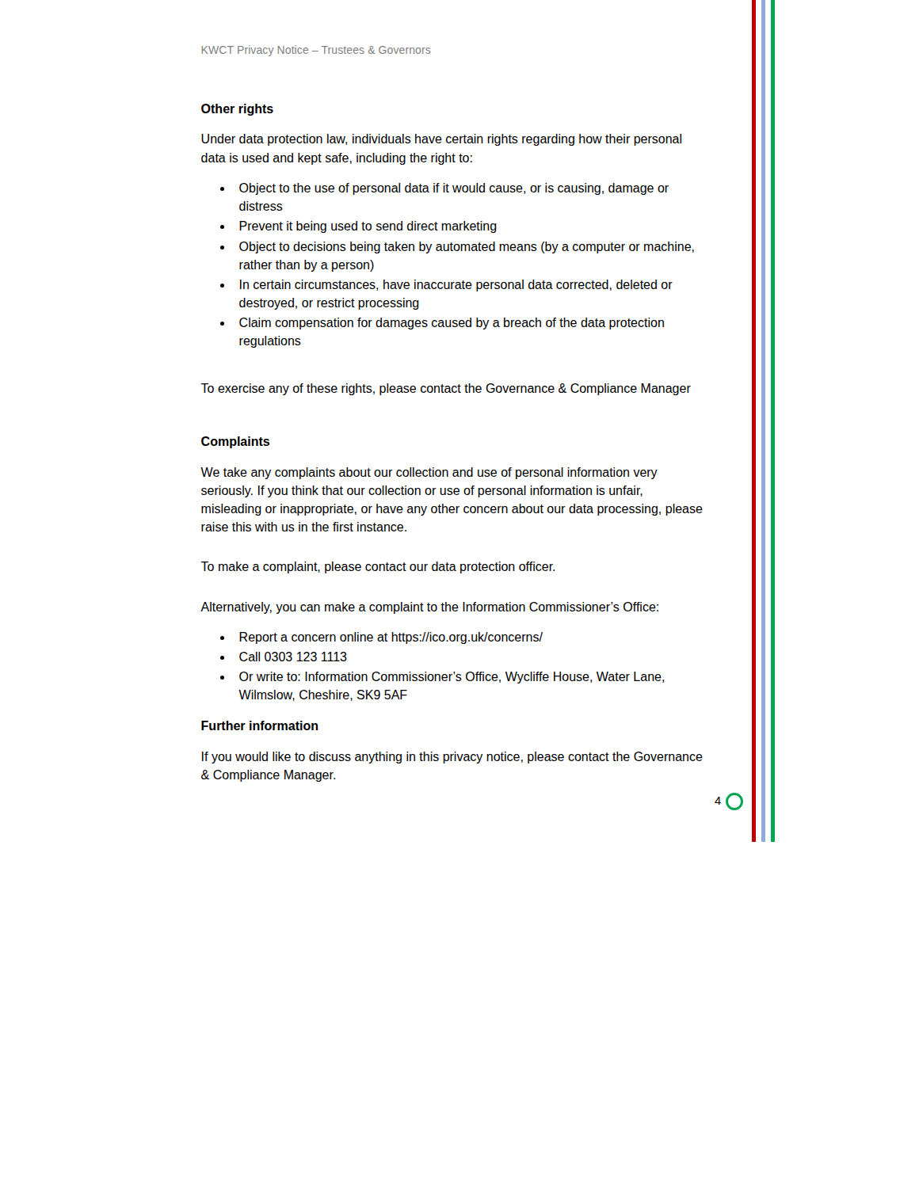KWCT Privacy Notice – Trustees & Governors
Other rights
Under data protection law, individuals have certain rights regarding how their personal data is used and kept safe, including the right to:
Object to the use of personal data if it would cause, or is causing, damage or distress
Prevent it being used to send direct marketing
Object to decisions being taken by automated means (by a computer or machine, rather than by a person)
In certain circumstances, have inaccurate personal data corrected, deleted or destroyed, or restrict processing
Claim compensation for damages caused by a breach of the data protection regulations
To exercise any of these rights, please contact the Governance & Compliance Manager
Complaints
We take any complaints about our collection and use of personal information very seriously. If you think that our collection or use of personal information is unfair, misleading or inappropriate, or have any other concern about our data processing, please raise this with us in the first instance.
To make a complaint, please contact our data protection officer.
Alternatively, you can make a complaint to the Information Commissioner’s Office:
Report a concern online at https://ico.org.uk/concerns/
Call 0303 123 1113
Or write to: Information Commissioner’s Office, Wycliffe House, Water Lane, Wilmslow, Cheshire, SK9 5AF
Further information
If you would like to discuss anything in this privacy notice, please contact the Governance & Compliance Manager.
4